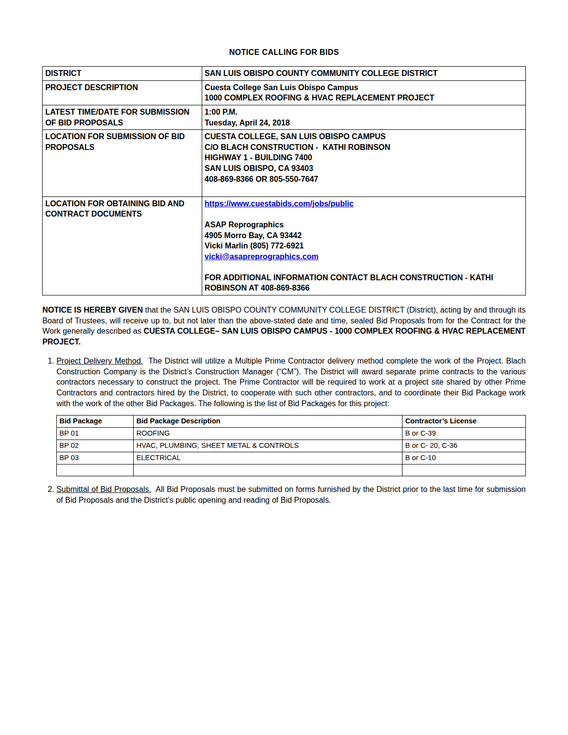NOTICE CALLING FOR BIDS
| DISTRICT | SAN LUIS OBISPO COUNTY COMMUNITY COLLEGE DISTRICT |
| PROJECT DESCRIPTION | Cuesta College San Luis Obispo Campus 1000 COMPLEX ROOFING & HVAC REPLACEMENT PROJECT |
| LATEST TIME/DATE FOR SUBMISSION OF BID PROPOSALS | 1:00 P.M. Tuesday, April 24, 2018 |
| LOCATION FOR SUBMISSION OF BID PROPOSALS | CUESTA COLLEGE, SAN LUIS OBISPO CAMPUS C/O BLACH CONSTRUCTION - KATHI ROBINSON HIGHWAY 1 - BUILDING 7400 SAN LUIS OBISPO, CA 93403 408-869-8366 OR 805-550-7647 |
| LOCATION FOR OBTAINING BID AND CONTRACT DOCUMENTS | https://www.cuestabids.com/jobs/public ASAP Reprographics 4905 Morro Bay, CA 93442 Vicki Marlin (805) 772-6921 vicki@asapreprographics.com FOR ADDITIONAL INFORMATION CONTACT BLACH CONSTRUCTION - KATHI ROBINSON AT 408-869-8366 |
NOTICE IS HEREBY GIVEN that the SAN LUIS OBISPO COUNTY COMMUNITY COLLEGE DISTRICT (District), acting by and through its Board of Trustees, will receive up to, but not later than the above-stated date and time, sealed Bid Proposals from for the Contract for the Work generally described as CUESTA COLLEGE– SAN LUIS OBISPO CAMPUS - 1000 COMPLEX ROOFING & HVAC REPLACEMENT PROJECT.
Project Delivery Method. The District will utilize a Multiple Prime Contractor delivery method complete the work of the Project. Blach Construction Company is the District’s Construction Manager (“CM”). The District will award separate prime contracts to the various contractors necessary to construct the project. The Prime Contractor will be required to work at a project site shared by other Prime Contractors and contractors hired by the District, to cooperate with such other contractors, and to coordinate their Bid Package work with the work of the other Bid Packages. The following is the list of Bid Packages for this project:
| Bid Package | Bid Package Description | Contractor’s License |
| --- | --- | --- |
| BP 01 | ROOFING | B or C-39 |
| BP 02 | HVAC, PLUMBING, SHEET METAL & CONTROLS | B or C- 20, C-36 |
| BP 03 | ELECTRICAL | B or C-10 |
Submittal of Bid Proposals. All Bid Proposals must be submitted on forms furnished by the District prior to the last time for submission of Bid Proposals and the District’s public opening and reading of Bid Proposals.